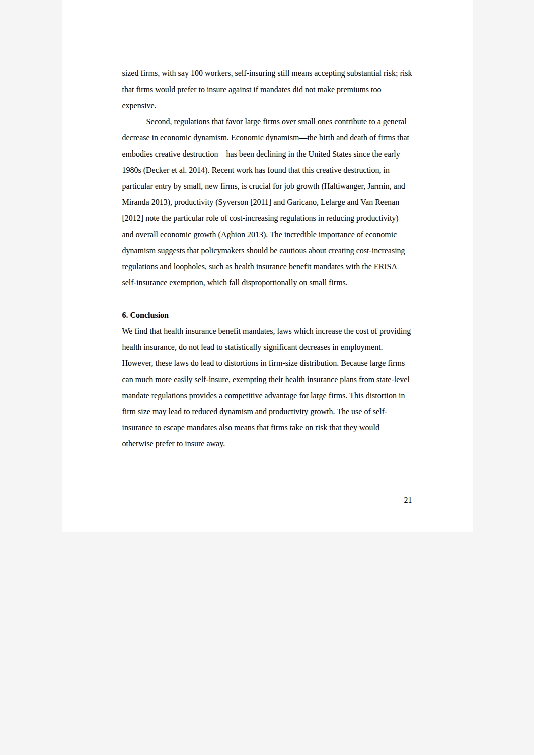sized firms, with say 100 workers, self-insuring still means accepting substantial risk; risk that firms would prefer to insure against if mandates did not make premiums too expensive.
Second, regulations that favor large firms over small ones contribute to a general decrease in economic dynamism. Economic dynamism—the birth and death of firms that embodies creative destruction—has been declining in the United States since the early 1980s (Decker et al. 2014). Recent work has found that this creative destruction, in particular entry by small, new firms, is crucial for job growth (Haltiwanger, Jarmin, and Miranda 2013), productivity (Syverson [2011] and Garicano, Lelarge and Van Reenan [2012] note the particular role of cost-increasing regulations in reducing productivity) and overall economic growth (Aghion 2013). The incredible importance of economic dynamism suggests that policymakers should be cautious about creating cost-increasing regulations and loopholes, such as health insurance benefit mandates with the ERISA self-insurance exemption, which fall disproportionally on small firms.
6. Conclusion
We find that health insurance benefit mandates, laws which increase the cost of providing health insurance, do not lead to statistically significant decreases in employment. However, these laws do lead to distortions in firm-size distribution. Because large firms can much more easily self-insure, exempting their health insurance plans from state-level mandate regulations provides a competitive advantage for large firms. This distortion in firm size may lead to reduced dynamism and productivity growth. The use of self-insurance to escape mandates also means that firms take on risk that they would otherwise prefer to insure away.
21